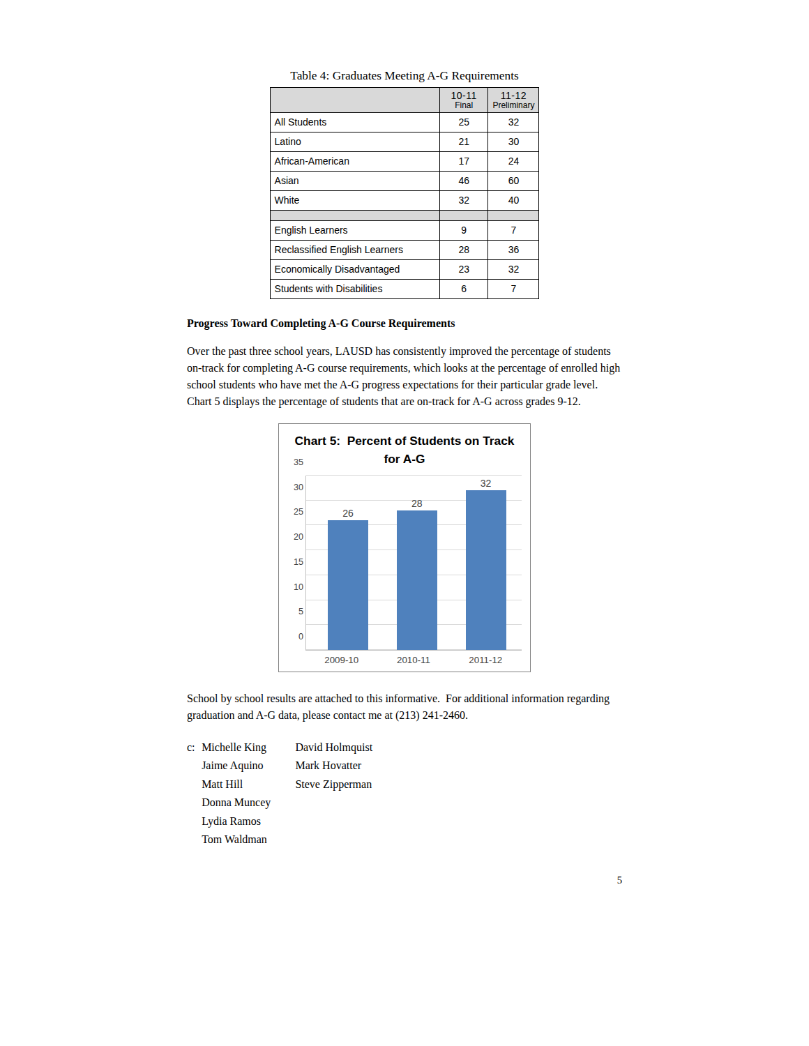Table 4: Graduates Meeting A-G Requirements
| | 10-11 Final | 11-12 Preliminary |
| --- | --- | --- |
| All Students | 25 | 32 |
| Latino | 21 | 30 |
| African-American | 17 | 24 |
| Asian | 46 | 60 |
| White | 32 | 40 |
| English Learners | 9 | 7 |
| Reclassified English Learners | 28 | 36 |
| Economically Disadvantaged | 23 | 32 |
| Students with Disabilities | 6 | 7 |
Progress Toward Completing A-G Course Requirements
Over the past three school years, LAUSD has consistently improved the percentage of students on-track for completing A-G course requirements, which looks at the percentage of enrolled high school students who have met the A-G progress expectations for their particular grade level. Chart 5 displays the percentage of students that are on-track for A-G across grades 9-12.
Chart 5: Percent of Students on Track for A-G
0
5
10
15
20
25
30
35
26
28
32
2009-10 2010-11 2011-12
School by school results are attached to this informative. For additional information regarding graduation and A-G data, please contact me at (213) 241-2460.
| c: | Michelle King | David Holmquist |
| | Jaime Aquino | Mark Hovatter |
| | Matt Hill | Steve Zipperman |
| | Donna Muncey | |
| | Lydia Ramos | |
| | Tom Waldman | |
5